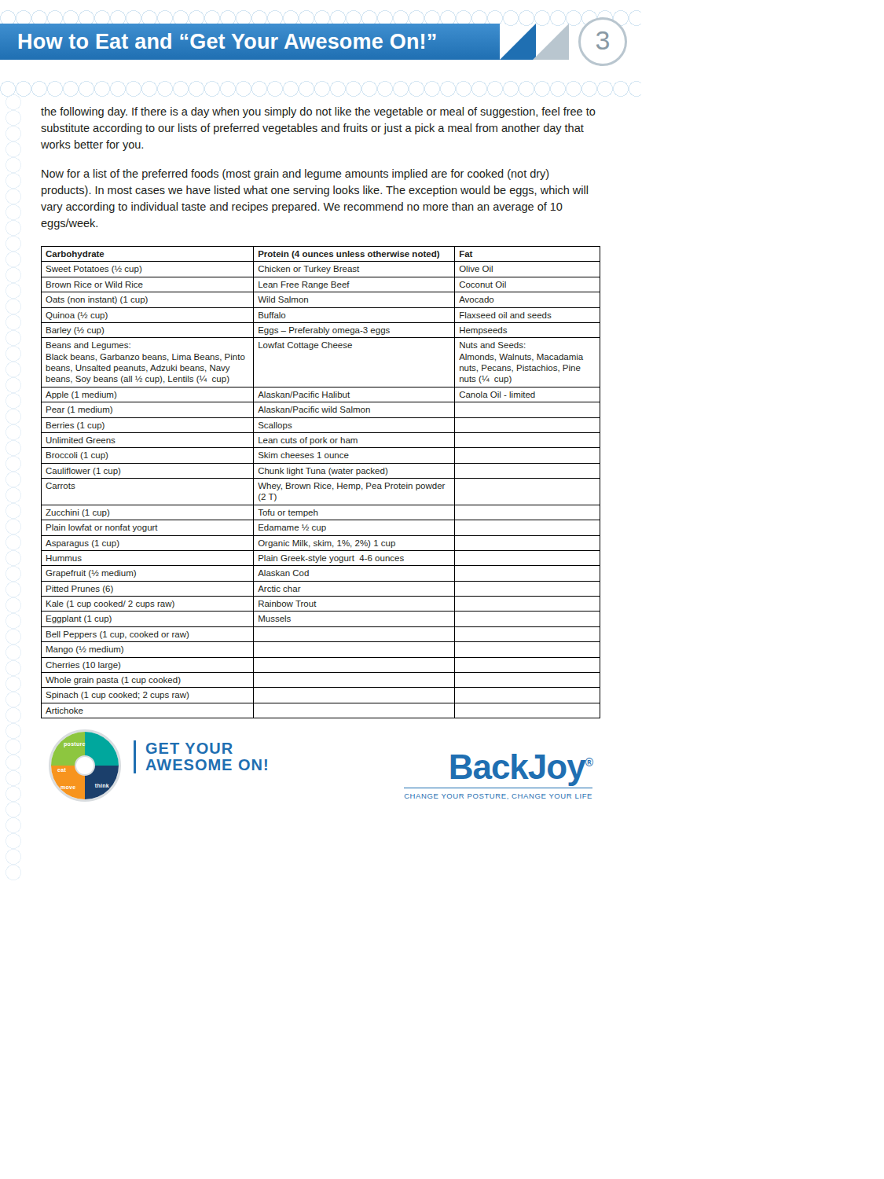How to Eat and “Get Your Awesome On!”
3
the following day. If there is a day when you simply do not like the vegetable or meal of suggestion, feel free to substitute according to our lists of preferred vegetables and fruits or just a pick a meal from another day that works better for you.
Now for a list of the preferred foods (most grain and legume amounts implied are for cooked (not dry) products). In most cases we have listed what one serving looks like. The exception would be eggs, which will vary according to individual taste and recipes prepared. We recommend no more than an average of 10 eggs/week.
| Carbohydrate | Protein (4 ounces unless otherwise noted) | Fat |
| --- | --- | --- |
| Sweet Potatoes (½ cup) | Chicken or Turkey Breast | Olive Oil |
| Brown Rice or Wild Rice | Lean Free Range Beef | Coconut Oil |
| Oats (non instant) (1 cup) | Wild Salmon | Avocado |
| Quinoa (½ cup) | Buffalo | Flaxseed oil and seeds |
| Barley (½ cup) | Eggs – Preferably omega-3 eggs | Hempseeds |
| Beans and Legumes: Black beans, Garbanzo beans, Lima Beans, Pinto beans, Unsalted peanuts, Adzuki beans, Navy beans, Soy beans (all ½ cup), Lentils (¼ cup) | Lowfat Cottage Cheese | Nuts and Seeds: Almonds, Walnuts, Macadamia nuts, Pecans, Pistachios, Pine nuts (¼ cup) |
| Apple (1 medium) | Alaskan/Pacific Halibut | Canola Oil - limited |
| Pear (1 medium) | Alaskan/Pacific wild Salmon | |
| Berries (1 cup) | Scallops | |
| Unlimited Greens | Lean cuts of pork or ham | |
| Broccoli (1 cup) | Skim cheeses 1 ounce | |
| Cauliflower (1 cup) | Chunk light Tuna (water packed) | |
| Carrots | Whey, Brown Rice, Hemp, Pea Protein powder (2 T) | |
| Zucchini (1 cup) | Tofu or tempeh | |
| Plain lowfat or nonfat yogurt | Edamame ½ cup | |
| Asparagus (1 cup) | Organic Milk, skim, 1%, 2%) 1 cup | |
| Hummus | Plain Greek-style yogurt 4-6 ounces | |
| Grapefruit (½ medium) | Alaskan Cod | |
| Pitted Prunes (6) | Arctic char | |
| Kale (1 cup cooked/ 2 cups raw) | Rainbow Trout | |
| Eggplant (1 cup) | Mussels | |
| Bell Peppers (1 cup, cooked or raw) | | |
| Mango (½ medium) | | |
| Cherries (10 large) | | |
| Whole grain pasta (1 cup cooked) | | |
| Spinach (1 cup cooked; 2 cups raw) | | |
| Artichoke | | |
posture
think
eat
move
GET YOUR
AWESOME ON!
BackJoy®
CHANGE YOUR POSTURE, CHANGE YOUR LIFE